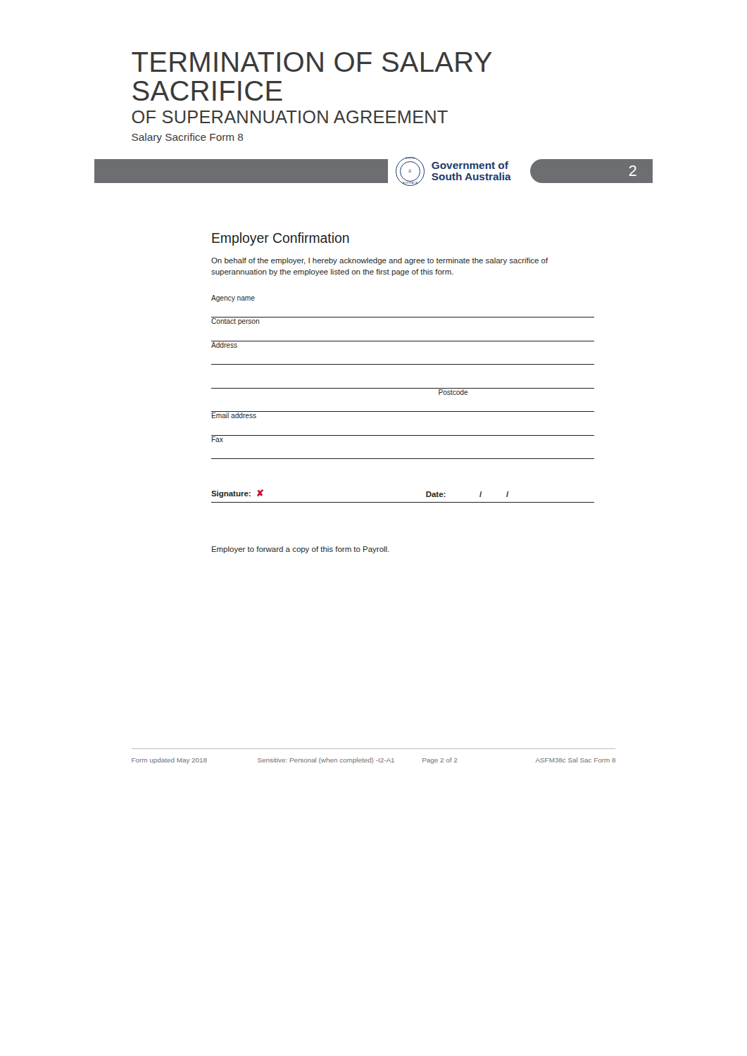Termination of Salary Sacrifice
of Superannuation Agreement
Salary Sacrifice Form 8
2
SOUTH ♕ AUSTRALIA
Government of
South Australia
Employer Confirmation
On behalf of the employer, I hereby acknowledge and agree to terminate the salary sacrifice of superannuation by the employee listed on the first page of this form.
Agency name
Contact person
Address
Postcode
Email address
Fax
Signature: ✘ Date: / /
Employer to forward a copy of this form to Payroll.
Form updated May 2018
Sensitive: Personal (when completed) -I2-A1
Page 2 of 2
ASFM38c Sal Sac Form 8